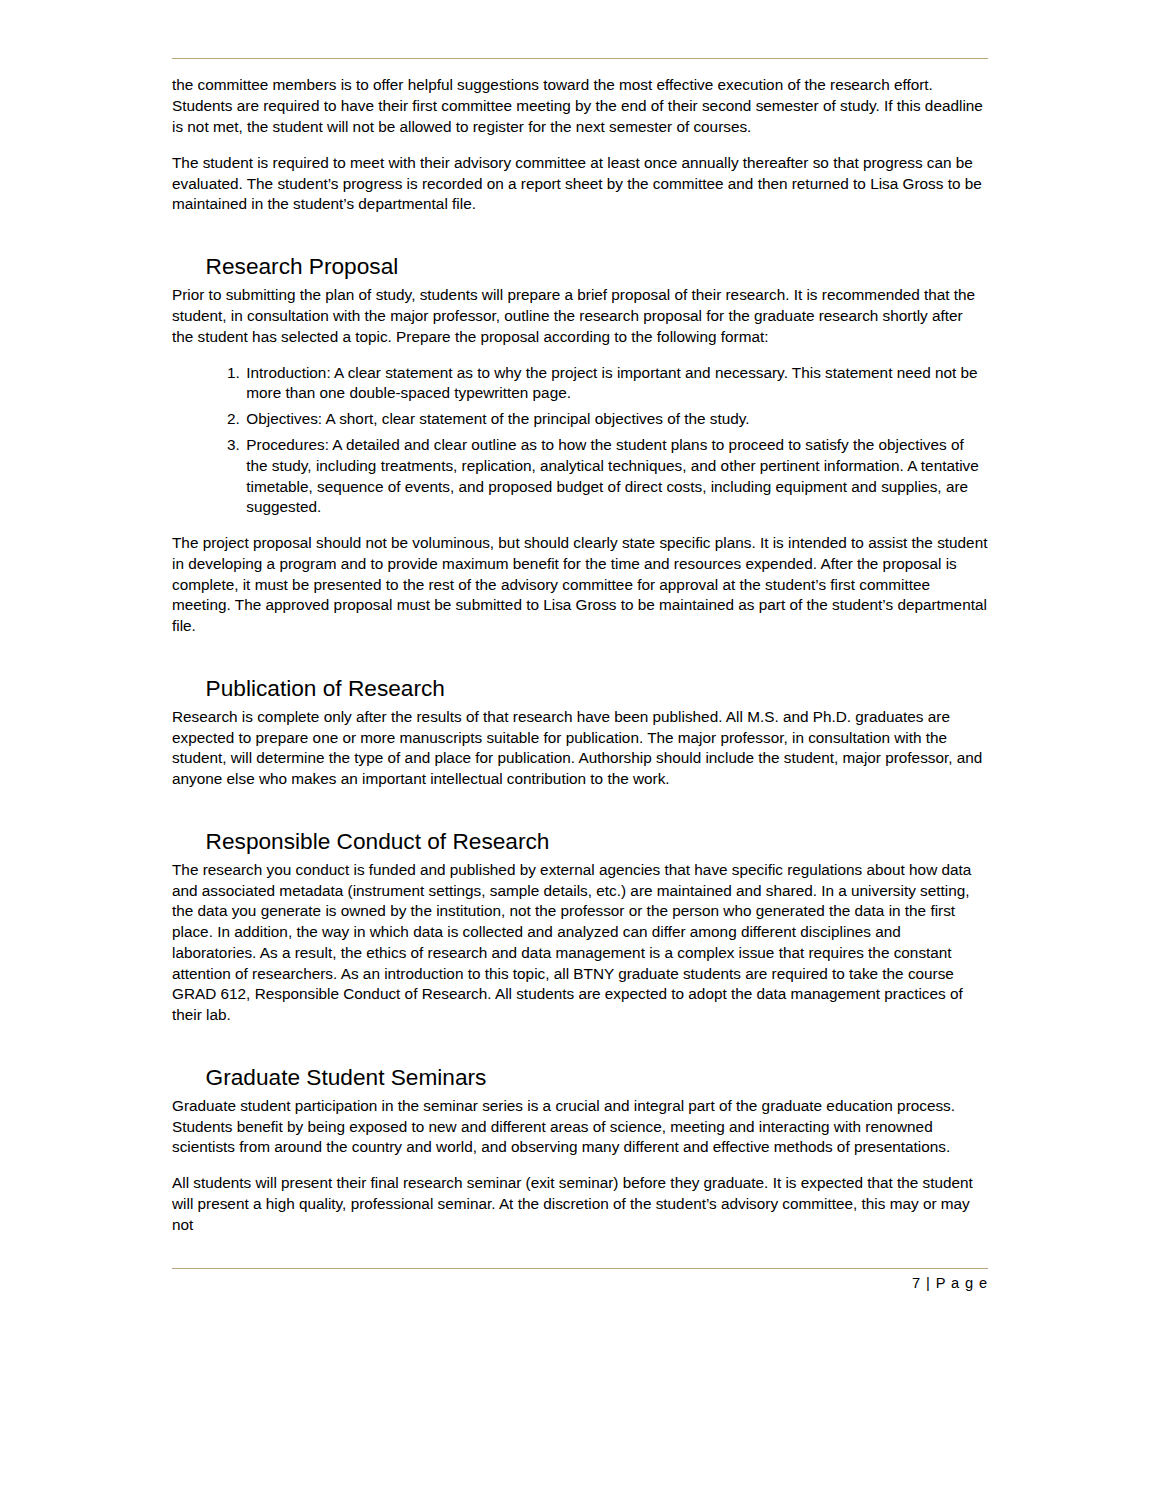the committee members is to offer helpful suggestions toward the most effective execution of the research effort. Students are required to have their first committee meeting by the end of their second semester of study. If this deadline is not met, the student will not be allowed to register for the next semester of courses.
The student is required to meet with their advisory committee at least once annually thereafter so that progress can be evaluated. The student’s progress is recorded on a report sheet by the committee and then returned to Lisa Gross to be maintained in the student’s departmental file.
Research Proposal
Prior to submitting the plan of study, students will prepare a brief proposal of their research. It is recommended that the student, in consultation with the major professor, outline the research proposal for the graduate research shortly after the student has selected a topic. Prepare the proposal according to the following format:
Introduction: A clear statement as to why the project is important and necessary. This statement need not be more than one double-spaced typewritten page.
Objectives: A short, clear statement of the principal objectives of the study.
Procedures: A detailed and clear outline as to how the student plans to proceed to satisfy the objectives of the study, including treatments, replication, analytical techniques, and other pertinent information. A tentative timetable, sequence of events, and proposed budget of direct costs, including equipment and supplies, are suggested.
The project proposal should not be voluminous, but should clearly state specific plans. It is intended to assist the student in developing a program and to provide maximum benefit for the time and resources expended. After the proposal is complete, it must be presented to the rest of the advisory committee for approval at the student’s first committee meeting. The approved proposal must be submitted to Lisa Gross to be maintained as part of the student’s departmental file.
Publication of Research
Research is complete only after the results of that research have been published. All M.S. and Ph.D. graduates are expected to prepare one or more manuscripts suitable for publication. The major professor, in consultation with the student, will determine the type of and place for publication. Authorship should include the student, major professor, and anyone else who makes an important intellectual contribution to the work.
Responsible Conduct of Research
The research you conduct is funded and published by external agencies that have specific regulations about how data and associated metadata (instrument settings, sample details, etc.) are maintained and shared. In a university setting, the data you generate is owned by the institution, not the professor or the person who generated the data in the first place. In addition, the way in which data is collected and analyzed can differ among different disciplines and laboratories. As a result, the ethics of research and data management is a complex issue that requires the constant attention of researchers. As an introduction to this topic, all BTNY graduate students are required to take the course GRAD 612, Responsible Conduct of Research. All students are expected to adopt the data management practices of their lab.
Graduate Student Seminars
Graduate student participation in the seminar series is a crucial and integral part of the graduate education process. Students benefit by being exposed to new and different areas of science, meeting and interacting with renowned scientists from around the country and world, and observing many different and effective methods of presentations.
All students will present their final research seminar (exit seminar) before they graduate. It is expected that the student will present a high quality, professional seminar. At the discretion of the student’s advisory committee, this may or may not
7 | P a g e